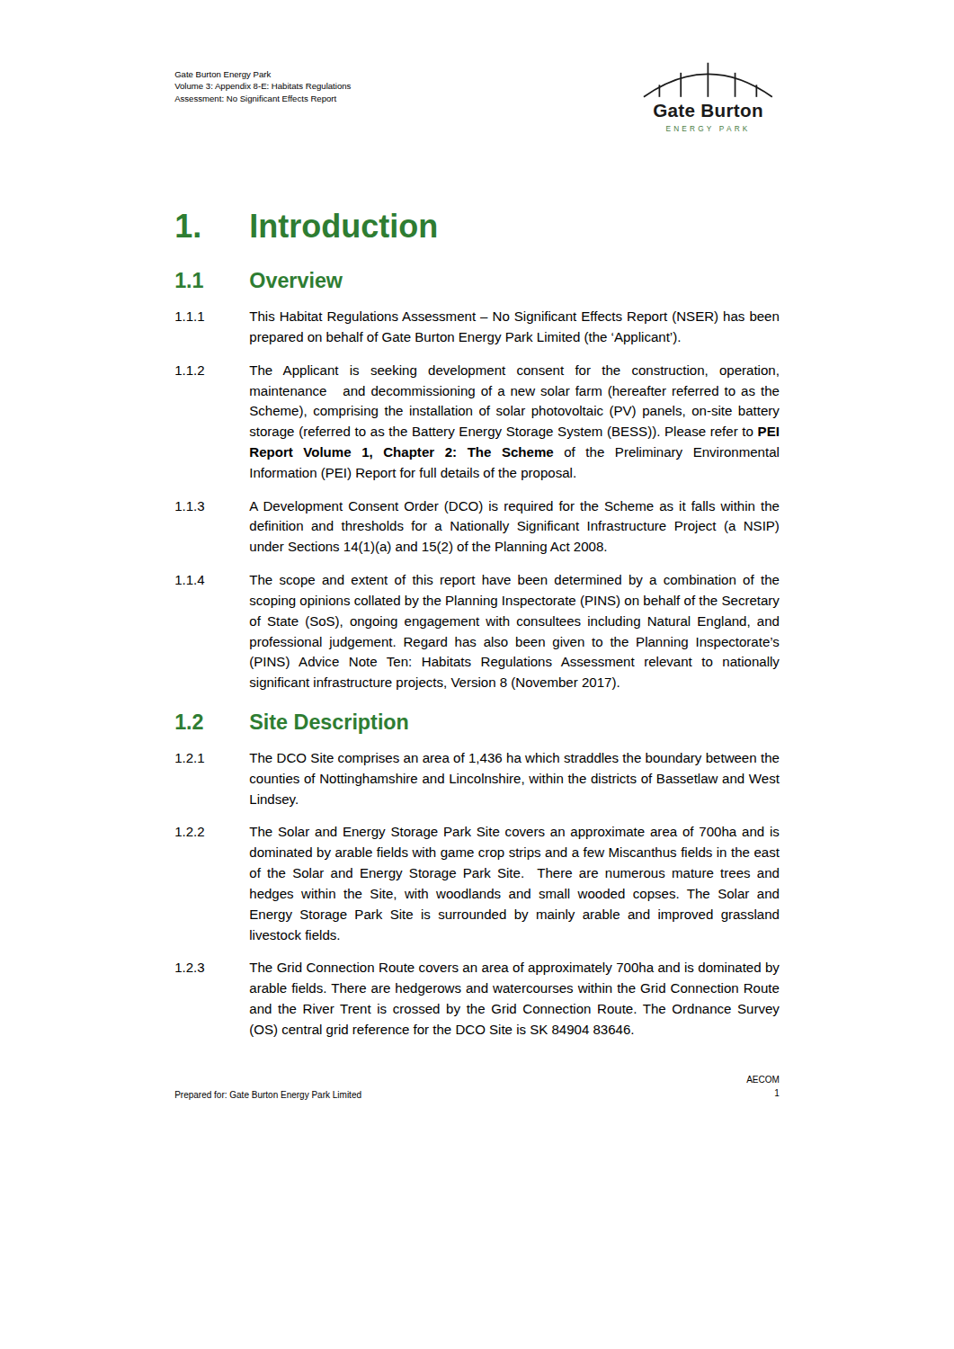Gate Burton Energy Park
Volume 3: Appendix 8-E: Habitats Regulations
Assessment: No Significant Effects Report
Gate Burton
ENERGY PARK
1. Introduction
1.1 Overview
1.1.1 This Habitat Regulations Assessment – No Significant Effects Report (NSER) has been prepared on behalf of Gate Burton Energy Park Limited (the ‘Applicant’).
1.1.2 The Applicant is seeking development consent for the construction, operation, maintenance and decommissioning of a new solar farm (hereafter referred to as the Scheme), comprising the installation of solar photovoltaic (PV) panels, on-site battery storage (referred to as the Battery Energy Storage System (BESS)). Please refer to PEI Report Volume 1, Chapter 2: The Scheme of the Preliminary Environmental Information (PEI) Report for full details of the proposal.
1.1.3 A Development Consent Order (DCO) is required for the Scheme as it falls within the definition and thresholds for a Nationally Significant Infrastructure Project (a NSIP) under Sections 14(1)(a) and 15(2) of the Planning Act 2008.
1.1.4 The scope and extent of this report have been determined by a combination of the scoping opinions collated by the Planning Inspectorate (PINS) on behalf of the Secretary of State (SoS), ongoing engagement with consultees including Natural England, and professional judgement. Regard has also been given to the Planning Inspectorate’s (PINS) Advice Note Ten: Habitats Regulations Assessment relevant to nationally significant infrastructure projects, Version 8 (November 2017).
1.2 Site Description
1.2.1 The DCO Site comprises an area of 1,436 ha which straddles the boundary between the counties of Nottinghamshire and Lincolnshire, within the districts of Bassetlaw and West Lindsey.
1.2.2 The Solar and Energy Storage Park Site covers an approximate area of 700ha and is dominated by arable fields with game crop strips and a few Miscanthus fields in the east of the Solar and Energy Storage Park Site. There are numerous mature trees and hedges within the Site, with woodlands and small wooded copses. The Solar and Energy Storage Park Site is surrounded by mainly arable and improved grassland livestock fields.
1.2.3 The Grid Connection Route covers an area of approximately 700ha and is dominated by arable fields. There are hedgerows and watercourses within the Grid Connection Route and the River Trent is crossed by the Grid Connection Route. The Ordnance Survey (OS) central grid reference for the DCO Site is SK 84904 83646.
Prepared for: Gate Burton Energy Park Limited
AECOM
1